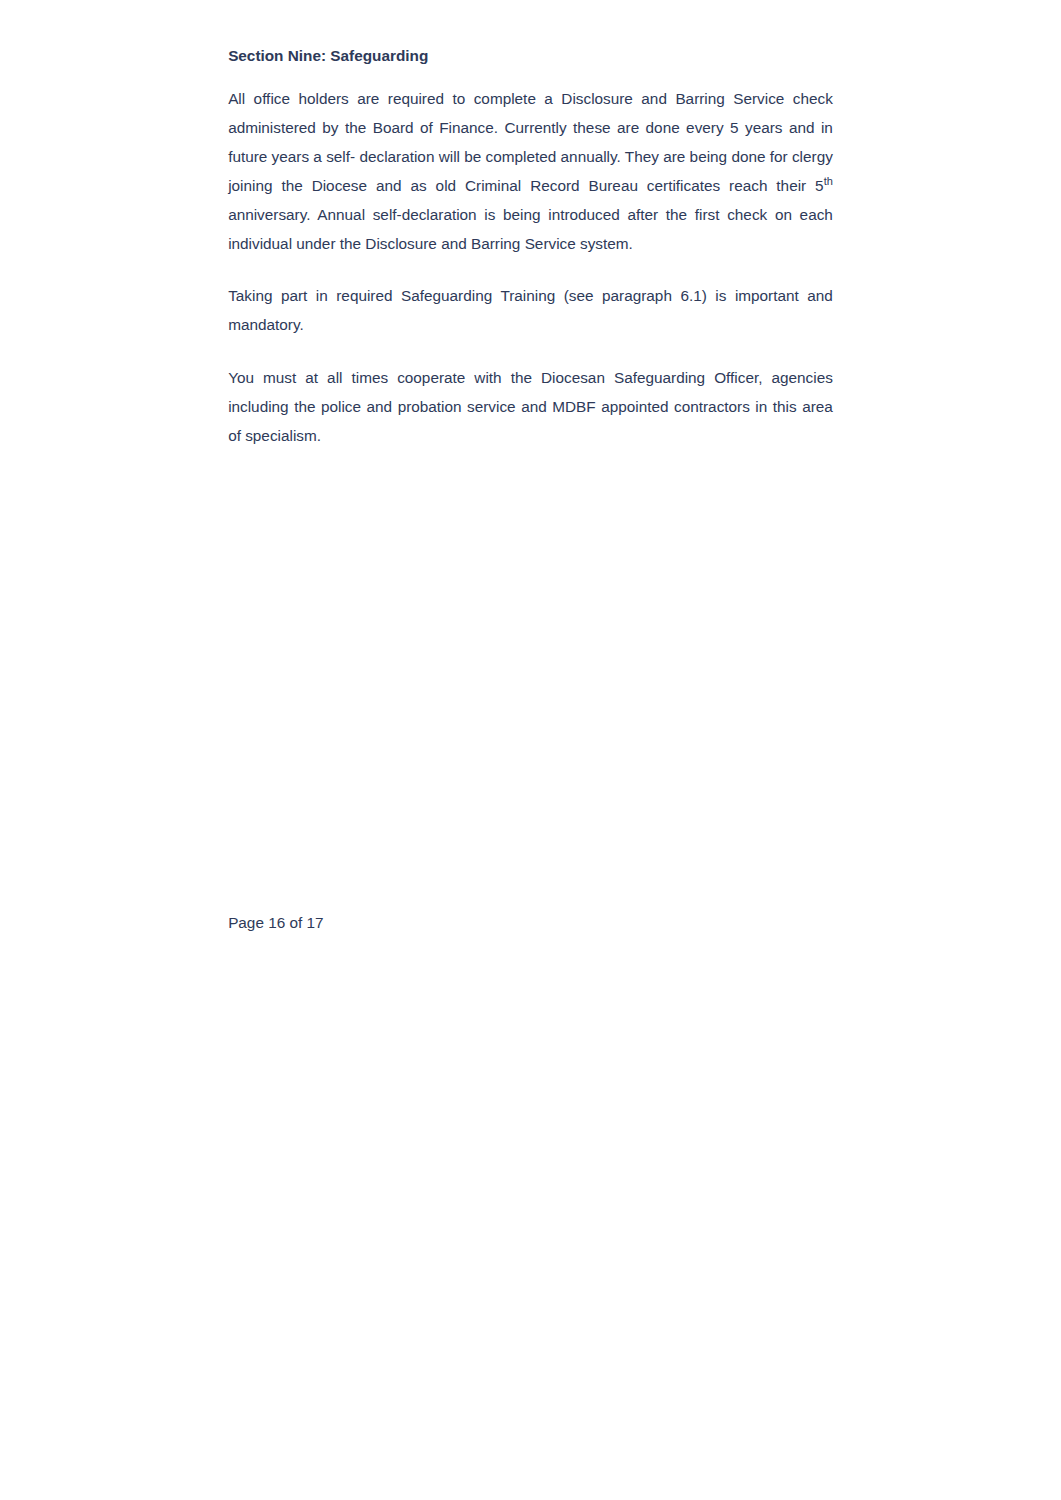Section Nine: Safeguarding
All office holders are required to complete a Disclosure and Barring Service check administered by the Board of Finance. Currently these are done every 5 years and in future years a self- declaration will be completed annually. They are being done for clergy joining the Diocese and as old Criminal Record Bureau certificates reach their 5th anniversary. Annual self-declaration is being introduced after the first check on each individual under the Disclosure and Barring Service system.
Taking part in required Safeguarding Training (see paragraph 6.1) is important and mandatory.
You must at all times cooperate with the Diocesan Safeguarding Officer, agencies including the police and probation service and MDBF appointed contractors in this area of specialism.
Page 16 of 17